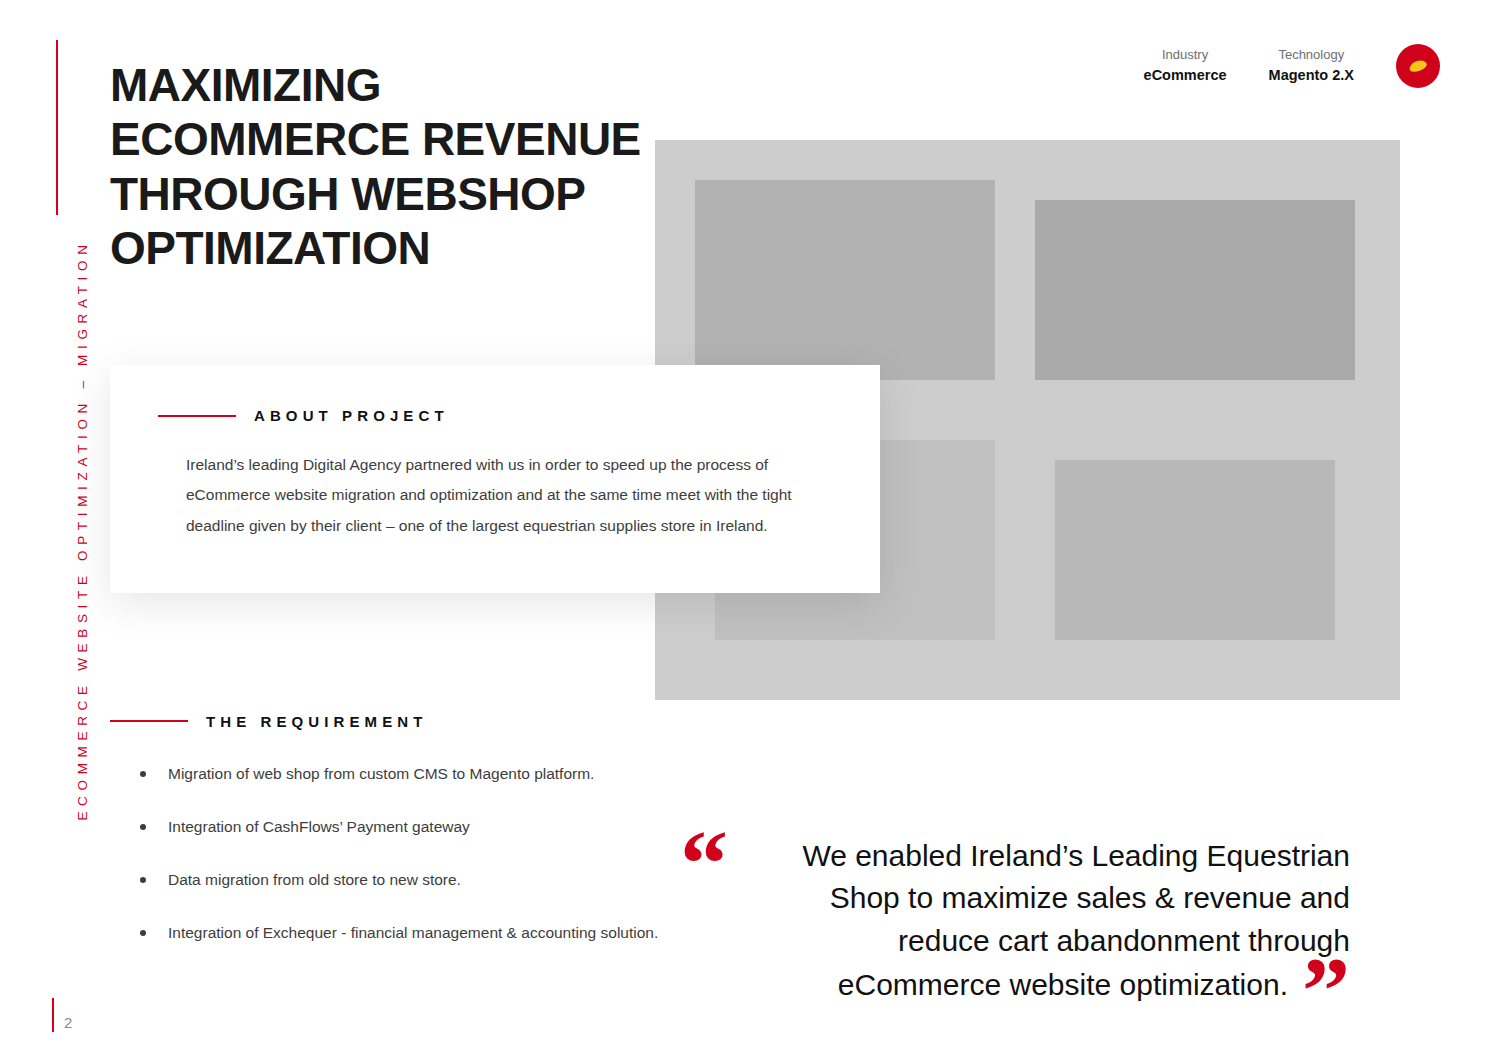ECOMMERCE WEBSITE OPTIMIZATION – MIGRATION
2
Industry
eCommerce
Technology
Magento 2.X
Maximizing
eCommerce Revenue
Through Webshop
Optimization
About Project
Ireland’s leading Digital Agency partnered with us in order to speed up the process of eCommerce website migration and optimization and at the same time meet with the tight deadline given by their client – one of the largest equestrian supplies store in Ireland.
The Requirement
Migration of web shop from custom CMS to Magento platform.
Integration of CashFlows’ Payment gateway
Data migration from old store to new store.
Integration of Exchequer - financial management & accounting solution.
“
We enabled Ireland’s Leading Equestrian Shop to maximize sales & revenue and reduce cart abandonment through eCommerce website optimization.”